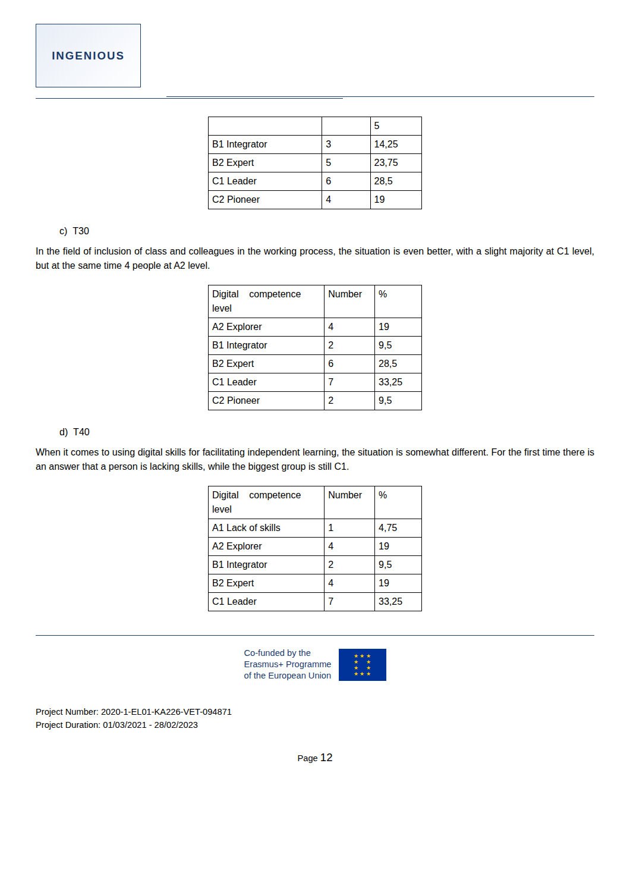INGENIOUS
| | | 5 |
| B1 Integrator | 3 | 14,25 |
| B2 Expert | 5 | 23,75 |
| C1 Leader | 6 | 28,5 |
| C2 Pioneer | 4 | 19 |
c) T30
In the field of inclusion of class and colleagues in the working process, the situation is even better, with a slight majority at C1 level, but at the same time 4 people at A2 level.
| Digital competence level | Number | % |
| --- | --- | --- |
| A2 Explorer | 4 | 19 |
| B1 Integrator | 2 | 9,5 |
| B2 Expert | 6 | 28,5 |
| C1 Leader | 7 | 33,25 |
| C2 Pioneer | 2 | 9,5 |
d) T40
When it comes to using digital skills for facilitating independent learning, the situation is somewhat different. For the first time there is an answer that a person is lacking skills, while the biggest group is still C1.
| Digital competence level | Number | % |
| --- | --- | --- |
| A1 Lack of skills | 1 | 4,75 |
| A2 Explorer | 4 | 19 |
| B1 Integrator | 2 | 9,5 |
| B2 Expert | 4 | 19 |
| C1 Leader | 7 | 33,25 |
Co-funded by the
Erasmus+ Programme
of the European Union
Project Number: 2020-1-EL01-KA226-VET-094871
Project Duration: 01/03/2021 - 28/02/2023
Page 12